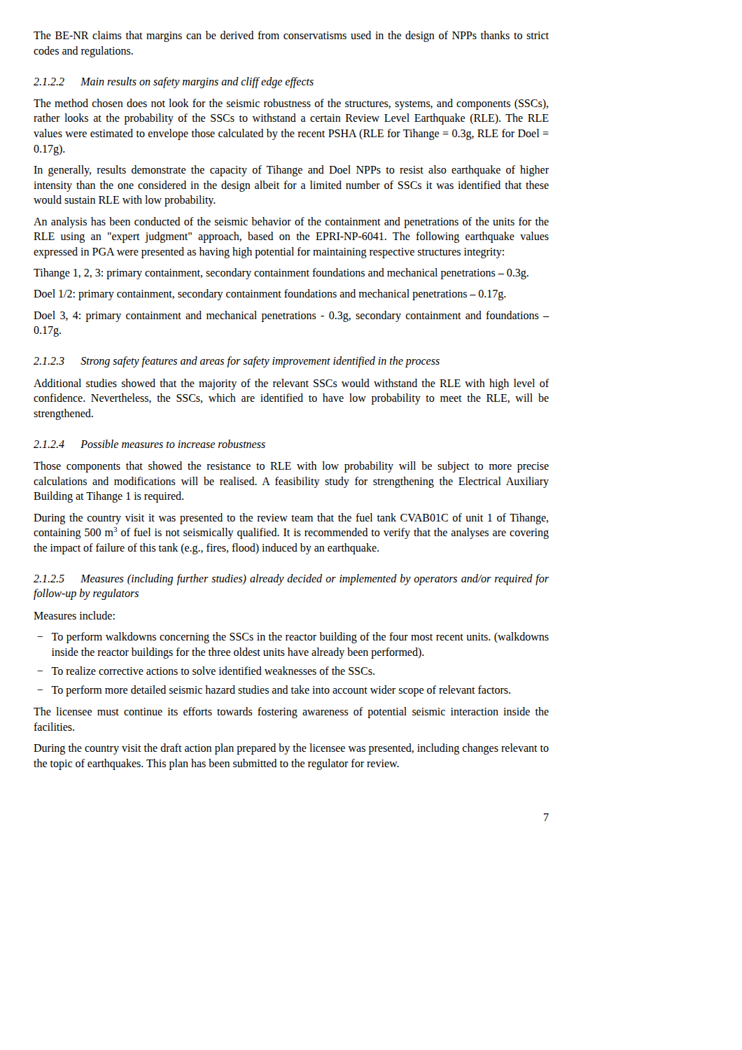The BE-NR claims that margins can be derived from conservatisms used in the design of NPPs thanks to strict codes and regulations.
2.1.2.2 Main results on safety margins and cliff edge effects
The method chosen does not look for the seismic robustness of the structures, systems, and components (SSCs), rather looks at the probability of the SSCs to withstand a certain Review Level Earthquake (RLE). The RLE values were estimated to envelope those calculated by the recent PSHA (RLE for Tihange = 0.3g, RLE for Doel = 0.17g).
In generally, results demonstrate the capacity of Tihange and Doel NPPs to resist also earthquake of higher intensity than the one considered in the design albeit for a limited number of SSCs it was identified that these would sustain RLE with low probability.
An analysis has been conducted of the seismic behavior of the containment and penetrations of the units for the RLE using an "expert judgment" approach, based on the EPRI-NP-6041. The following earthquake values expressed in PGA were presented as having high potential for maintaining respective structures integrity:
Tihange 1, 2, 3: primary containment, secondary containment foundations and mechanical penetrations – 0.3g.
Doel 1/2: primary containment, secondary containment foundations and mechanical penetrations – 0.17g.
Doel 3, 4: primary containment and mechanical penetrations - 0.3g, secondary containment and foundations – 0.17g.
2.1.2.3 Strong safety features and areas for safety improvement identified in the process
Additional studies showed that the majority of the relevant SSCs would withstand the RLE with high level of confidence. Nevertheless, the SSCs, which are identified to have low probability to meet the RLE, will be strengthened.
2.1.2.4 Possible measures to increase robustness
Those components that showed the resistance to RLE with low probability will be subject to more precise calculations and modifications will be realised. A feasibility study for strengthening the Electrical Auxiliary Building at Tihange 1 is required.
During the country visit it was presented to the review team that the fuel tank CVAB01C of unit 1 of Tihange, containing 500 m3 of fuel is not seismically qualified. It is recommended to verify that the analyses are covering the impact of failure of this tank (e.g., fires, flood) induced by an earthquake.
2.1.2.5 Measures (including further studies) already decided or implemented by operators and/or required for follow-up by regulators
Measures include:
To perform walkdowns concerning the SSCs in the reactor building of the four most recent units. (walkdowns inside the reactor buildings for the three oldest units have already been performed).
To realize corrective actions to solve identified weaknesses of the SSCs.
To perform more detailed seismic hazard studies and take into account wider scope of relevant factors.
The licensee must continue its efforts towards fostering awareness of potential seismic interaction inside the facilities.
During the country visit the draft action plan prepared by the licensee was presented, including changes relevant to the topic of earthquakes. This plan has been submitted to the regulator for review.
7